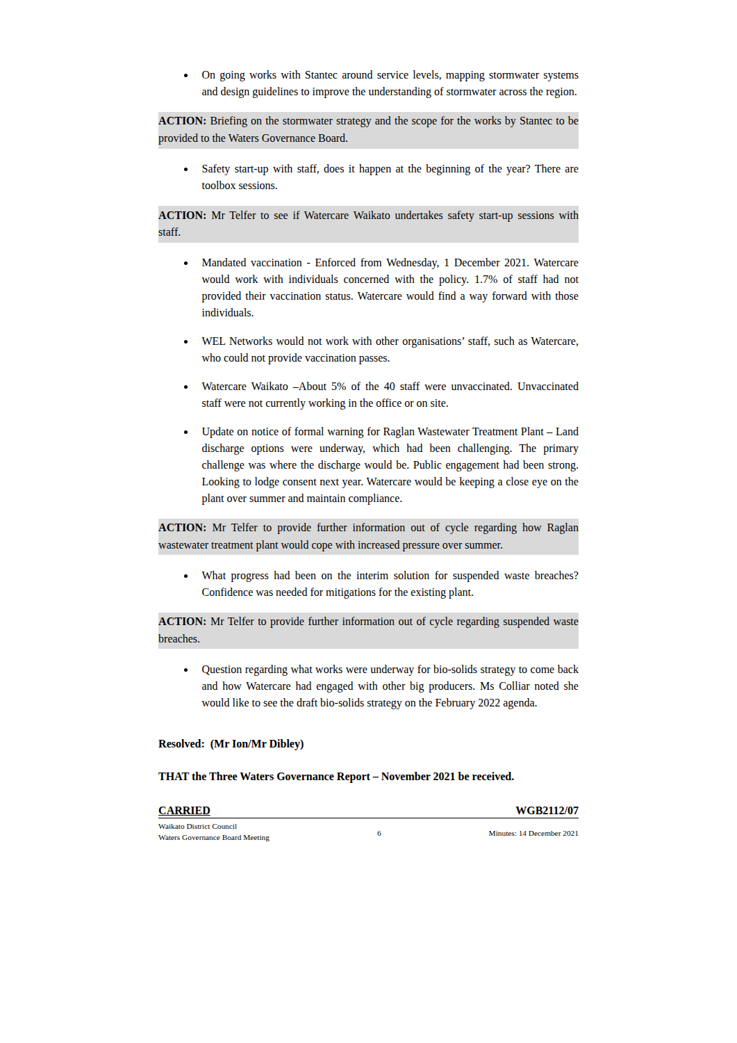On going works with Stantec around service levels, mapping stormwater systems and design guidelines to improve the understanding of stormwater across the region.
ACTION: Briefing on the stormwater strategy and the scope for the works by Stantec to be provided to the Waters Governance Board.
Safety start-up with staff, does it happen at the beginning of the year? There are toolbox sessions.
ACTION: Mr Telfer to see if Watercare Waikato undertakes safety start-up sessions with staff.
Mandated vaccination - Enforced from Wednesday, 1 December 2021. Watercare would work with individuals concerned with the policy. 1.7% of staff had not provided their vaccination status. Watercare would find a way forward with those individuals.
WEL Networks would not work with other organisations’ staff, such as Watercare, who could not provide vaccination passes.
Watercare Waikato –About 5% of the 40 staff were unvaccinated. Unvaccinated staff were not currently working in the office or on site.
Update on notice of formal warning for Raglan Wastewater Treatment Plant – Land discharge options were underway, which had been challenging. The primary challenge was where the discharge would be. Public engagement had been strong. Looking to lodge consent next year. Watercare would be keeping a close eye on the plant over summer and maintain compliance.
ACTION: Mr Telfer to provide further information out of cycle regarding how Raglan wastewater treatment plant would cope with increased pressure over summer.
What progress had been on the interim solution for suspended waste breaches? Confidence was needed for mitigations for the existing plant.
ACTION: Mr Telfer to provide further information out of cycle regarding suspended waste breaches.
Question regarding what works were underway for bio-solids strategy to come back and how Watercare had engaged with other big producers. Ms Colliar noted she would like to see the draft bio-solids strategy on the February 2022 agenda.
Resolved: (Mr Ion/Mr Dibley)
THAT the Three Waters Governance Report – November 2021 be received.
CARRIED WGB2112/07
Waikato District Council
Waters Governance Board Meeting
6
Minutes: 14 December 2021